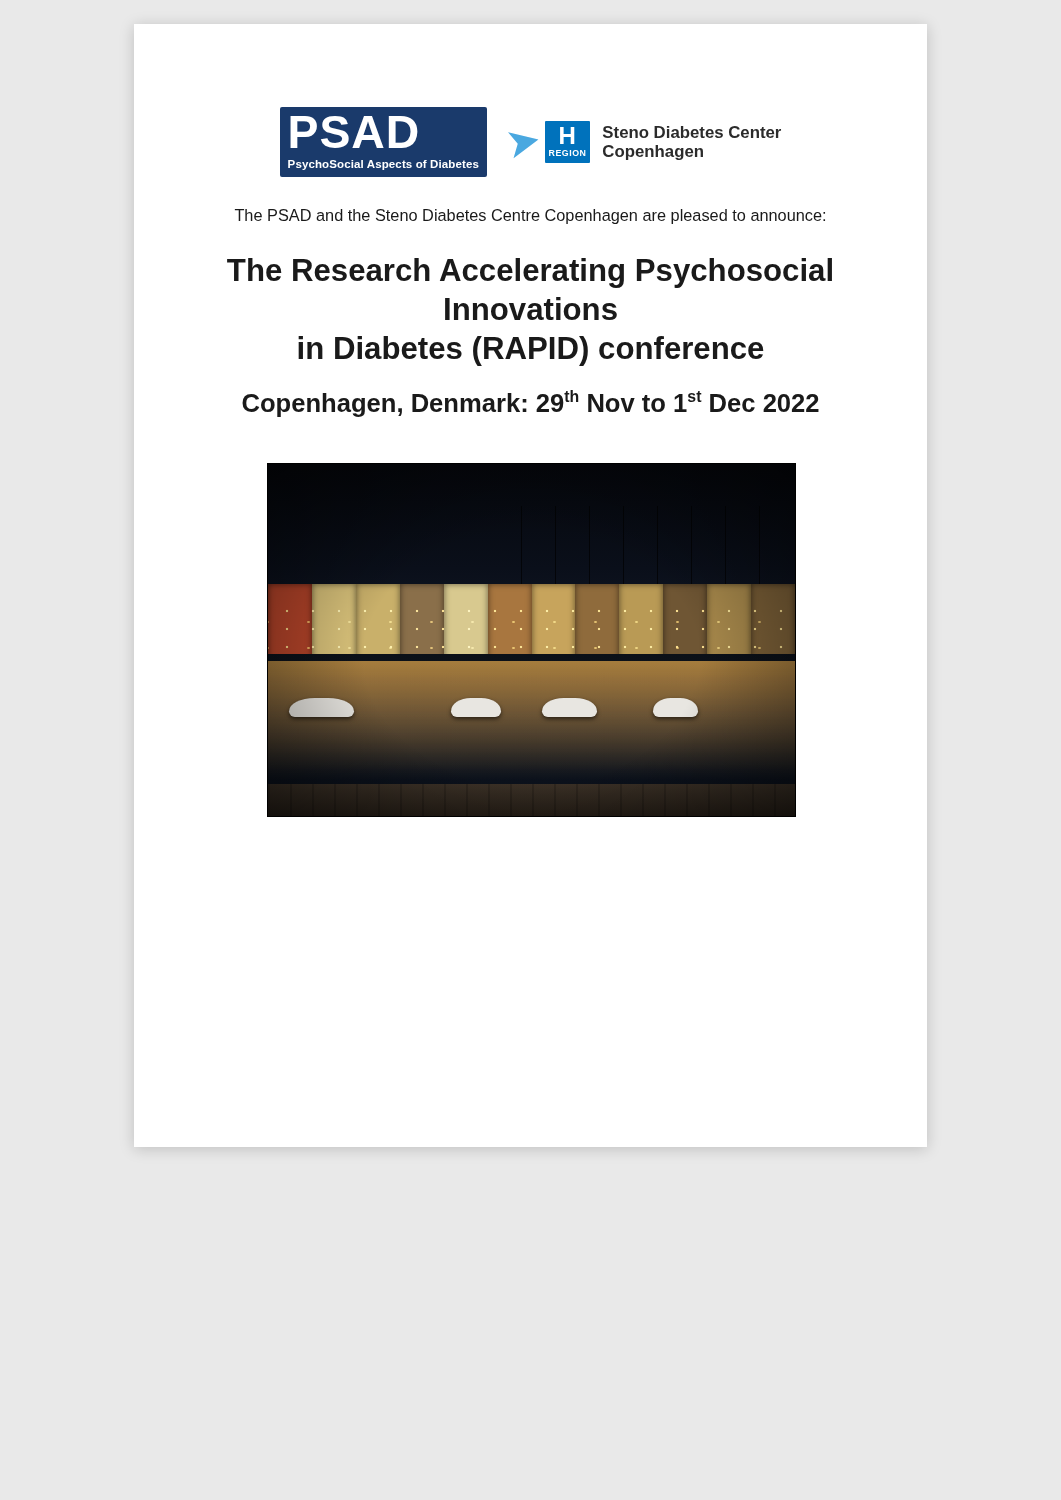PSAD PsychoSocial Aspects of Diabetes ➤
H REGION Steno Diabetes Center
Copenhagen
The PSAD and the Steno Diabetes Centre Copenhagen are pleased to announce:
The Research Accelerating Psychosocial Innovations
in Diabetes (RAPID) conference
Copenhagen, Denmark: 29th Nov to 1st Dec 2022
Nyhavn waterfront, Copenhagen, at night.